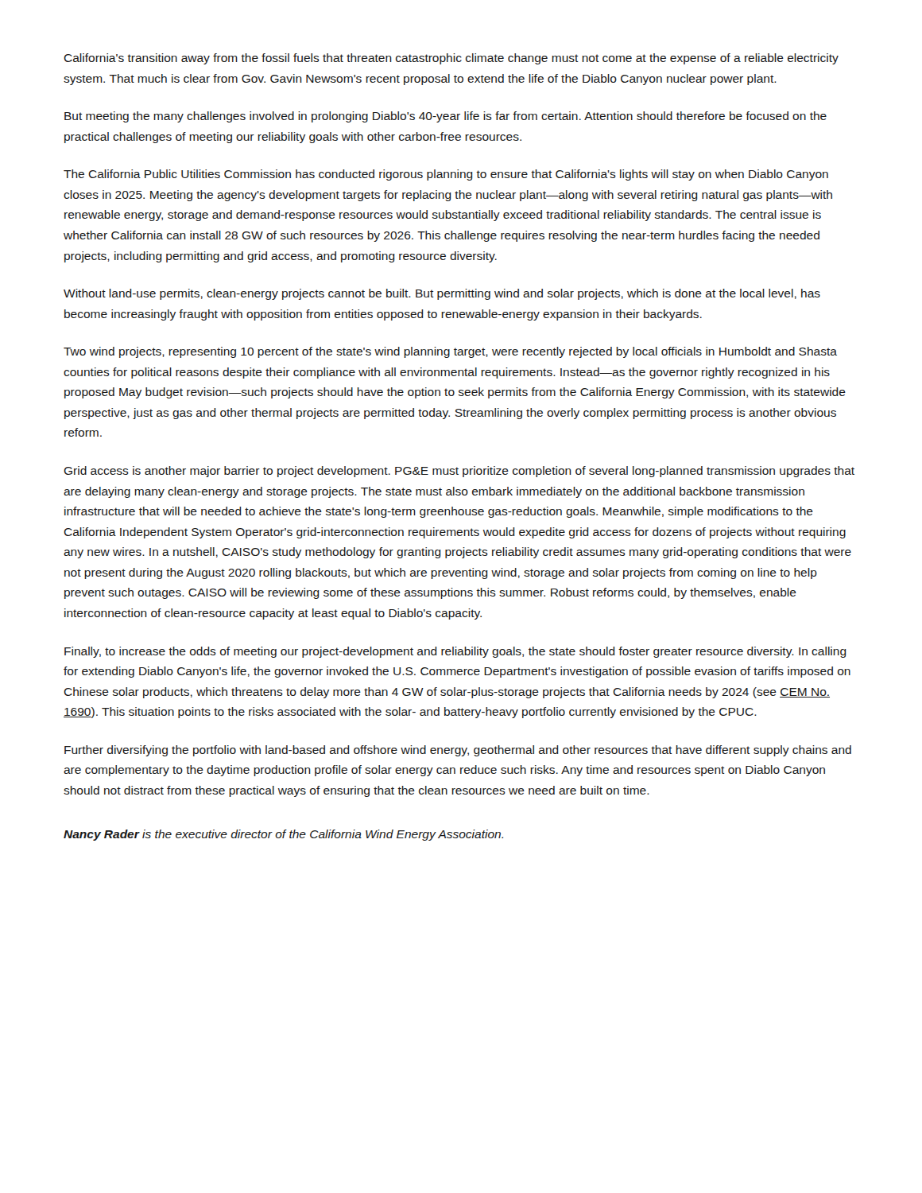California's transition away from the fossil fuels that threaten catastrophic climate change must not come at the expense of a reliable electricity system. That much is clear from Gov. Gavin Newsom's recent proposal to extend the life of the Diablo Canyon nuclear power plant.
But meeting the many challenges involved in prolonging Diablo's 40-year life is far from certain. Attention should therefore be focused on the practical challenges of meeting our reliability goals with other carbon-free resources.
The California Public Utilities Commission has conducted rigorous planning to ensure that California's lights will stay on when Diablo Canyon closes in 2025. Meeting the agency's development targets for replacing the nuclear plant—along with several retiring natural gas plants—with renewable energy, storage and demand-response resources would substantially exceed traditional reliability standards. The central issue is whether California can install 28 GW of such resources by 2026. This challenge requires resolving the near-term hurdles facing the needed projects, including permitting and grid access, and promoting resource diversity.
Without land-use permits, clean-energy projects cannot be built. But permitting wind and solar projects, which is done at the local level, has become increasingly fraught with opposition from entities opposed to renewable-energy expansion in their backyards.
Two wind projects, representing 10 percent of the state's wind planning target, were recently rejected by local officials in Humboldt and Shasta counties for political reasons despite their compliance with all environmental requirements. Instead—as the governor rightly recognized in his proposed May budget revision—such projects should have the option to seek permits from the California Energy Commission, with its statewide perspective, just as gas and other thermal projects are permitted today. Streamlining the overly complex permitting process is another obvious reform.
Grid access is another major barrier to project development. PG&E must prioritize completion of several long-planned transmission upgrades that are delaying many clean-energy and storage projects. The state must also embark immediately on the additional backbone transmission infrastructure that will be needed to achieve the state's long-term greenhouse gas-reduction goals. Meanwhile, simple modifications to the California Independent System Operator's grid-interconnection requirements would expedite grid access for dozens of projects without requiring any new wires. In a nutshell, CAISO's study methodology for granting projects reliability credit assumes many grid-operating conditions that were not present during the August 2020 rolling blackouts, but which are preventing wind, storage and solar projects from coming on line to help prevent such outages. CAISO will be reviewing some of these assumptions this summer. Robust reforms could, by themselves, enable interconnection of clean-resource capacity at least equal to Diablo's capacity.
Finally, to increase the odds of meeting our project-development and reliability goals, the state should foster greater resource diversity. In calling for extending Diablo Canyon's life, the governor invoked the U.S. Commerce Department's investigation of possible evasion of tariffs imposed on Chinese solar products, which threatens to delay more than 4 GW of solar-plus-storage projects that California needs by 2024 (see CEM No. 1690). This situation points to the risks associated with the solar- and battery-heavy portfolio currently envisioned by the CPUC.
Further diversifying the portfolio with land-based and offshore wind energy, geothermal and other resources that have different supply chains and are complementary to the daytime production profile of solar energy can reduce such risks. Any time and resources spent on Diablo Canyon should not distract from these practical ways of ensuring that the clean resources we need are built on time.
Nancy Rader is the executive director of the California Wind Energy Association.